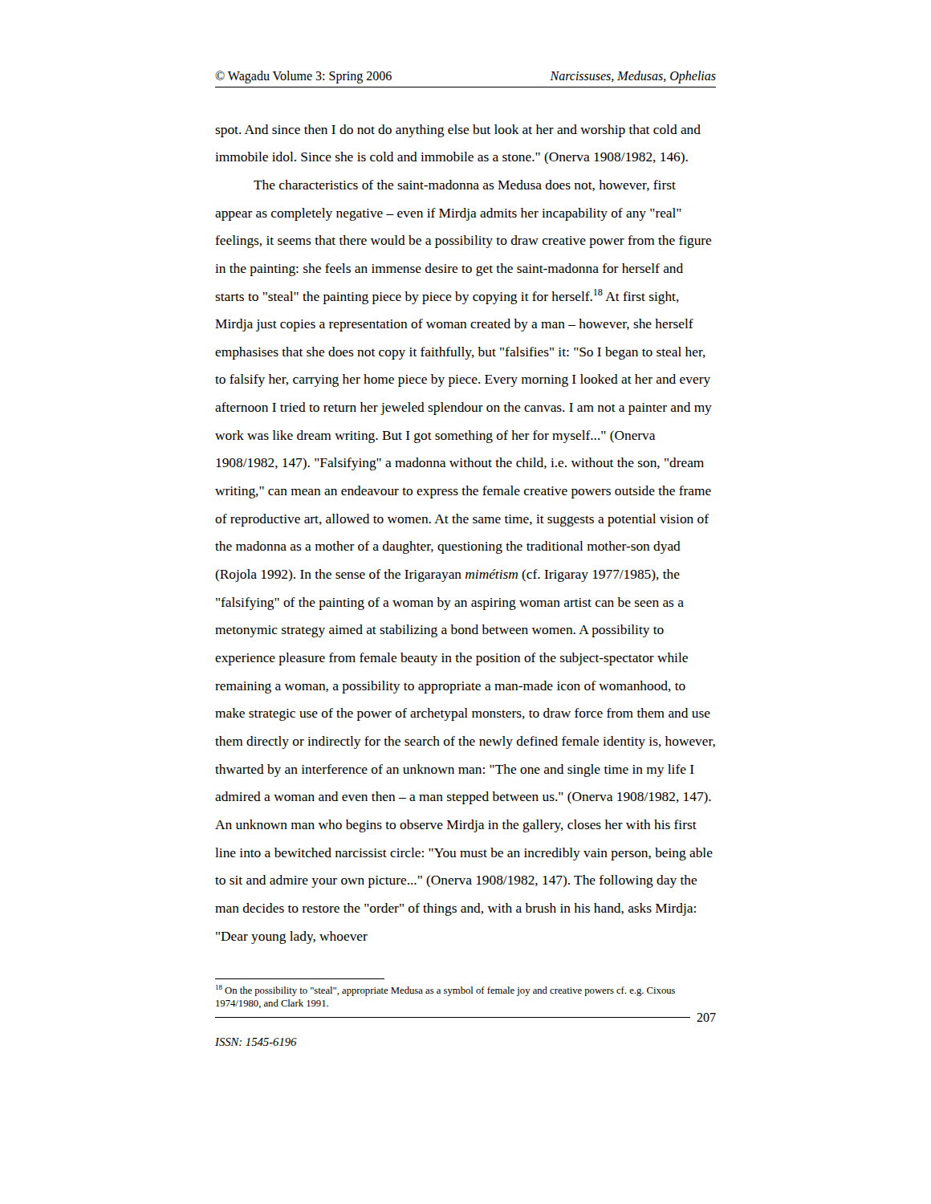© Wagadu Volume 3: Spring 2006 Narcissuses, Medusas, Ophelias
spot. And since then I do not do anything else but look at her and worship that cold and immobile idol. Since she is cold and immobile as a stone." (Onerva 1908/1982, 146).
The characteristics of the saint-madonna as Medusa does not, however, first appear as completely negative – even if Mirdja admits her incapability of any "real" feelings, it seems that there would be a possibility to draw creative power from the figure in the painting: she feels an immense desire to get the saint-madonna for herself and starts to "steal" the painting piece by piece by copying it for herself.18 At first sight, Mirdja just copies a representation of woman created by a man – however, she herself emphasises that she does not copy it faithfully, but "falsifies" it: "So I began to steal her, to falsify her, carrying her home piece by piece. Every morning I looked at her and every afternoon I tried to return her jeweled splendour on the canvas. I am not a painter and my work was like dream writing. But I got something of her for myself..." (Onerva 1908/1982, 147). "Falsifying" a madonna without the child, i.e. without the son, "dream writing," can mean an endeavour to express the female creative powers outside the frame of reproductive art, allowed to women. At the same time, it suggests a potential vision of the madonna as a mother of a daughter, questioning the traditional mother-son dyad (Rojola 1992). In the sense of the Irigarayan mimétism (cf. Irigaray 1977/1985), the "falsifying" of the painting of a woman by an aspiring woman artist can be seen as a metonymic strategy aimed at stabilizing a bond between women. A possibility to experience pleasure from female beauty in the position of the subject-spectator while remaining a woman, a possibility to appropriate a man-made icon of womanhood, to make strategic use of the power of archetypal monsters, to draw force from them and use them directly or indirectly for the search of the newly defined female identity is, however, thwarted by an interference of an unknown man: "The one and single time in my life I admired a woman and even then – a man stepped between us." (Onerva 1908/1982, 147). An unknown man who begins to observe Mirdja in the gallery, closes her with his first line into a bewitched narcissist circle: "You must be an incredibly vain person, being able to sit and admire your own picture..." (Onerva 1908/1982, 147). The following day the man decides to restore the "order" of things and, with a brush in his hand, asks Mirdja: "Dear young lady, whoever
18 On the possibility to "steal", appropriate Medusa as a symbol of female joy and creative powers cf. e.g. Cixous 1974/1980, and Clark 1991.
207
ISSN: 1545-6196